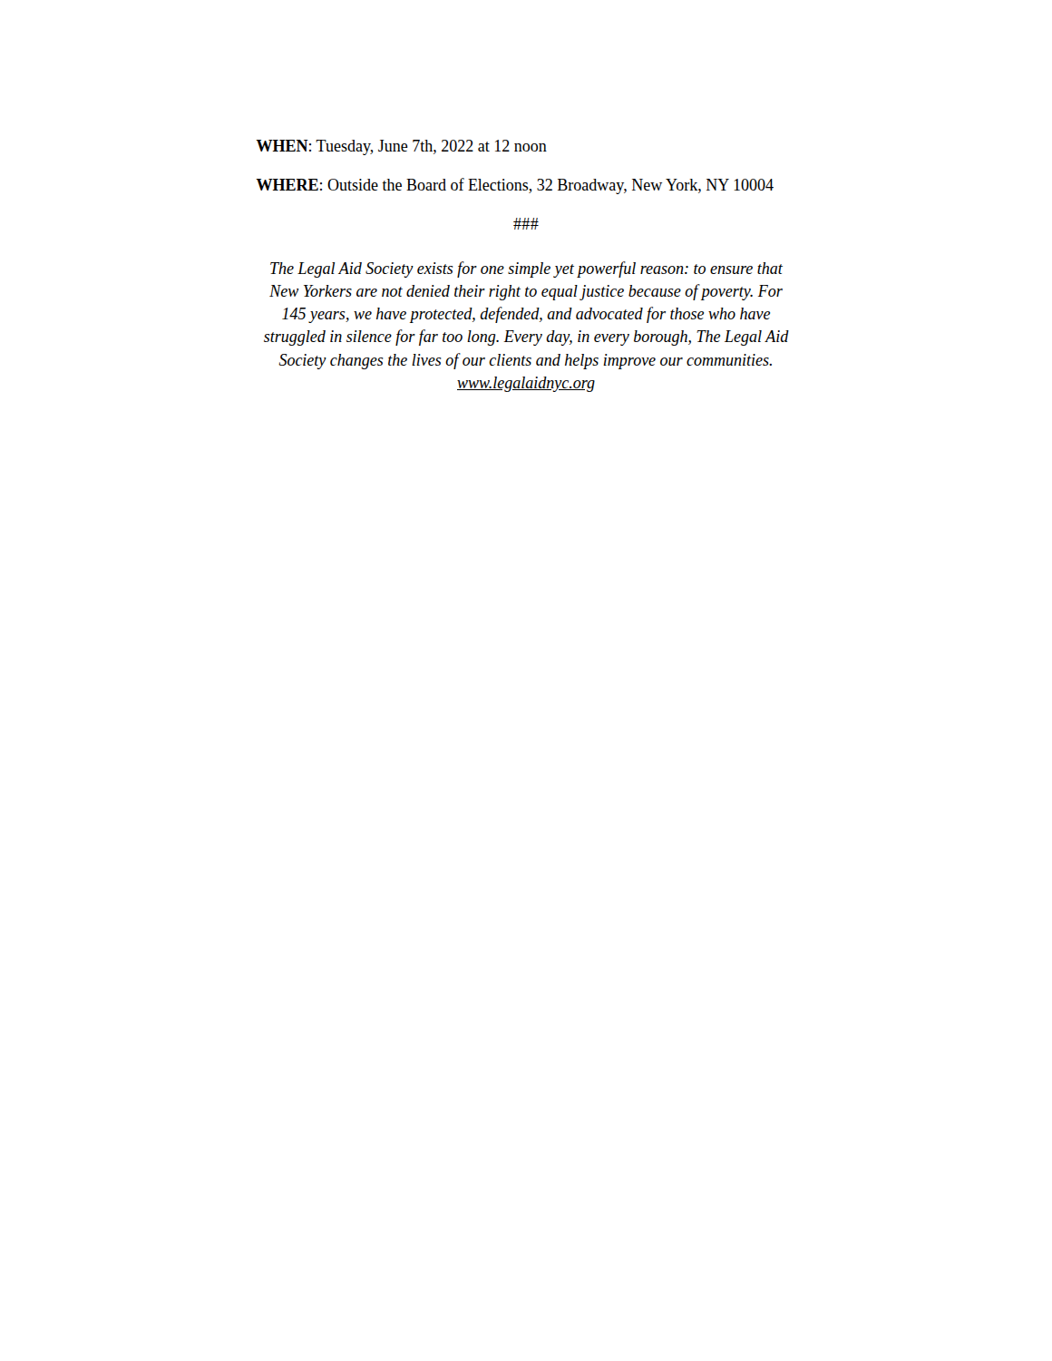WHEN: Tuesday, June 7th, 2022 at 12 noon
WHERE: Outside the Board of Elections, 32 Broadway, New York, NY 10004
###
The Legal Aid Society exists for one simple yet powerful reason: to ensure that New Yorkers are not denied their right to equal justice because of poverty. For 145 years, we have protected, defended, and advocated for those who have struggled in silence for far too long. Every day, in every borough, The Legal Aid Society changes the lives of our clients and helps improve our communities. www.legalaidnyc.org